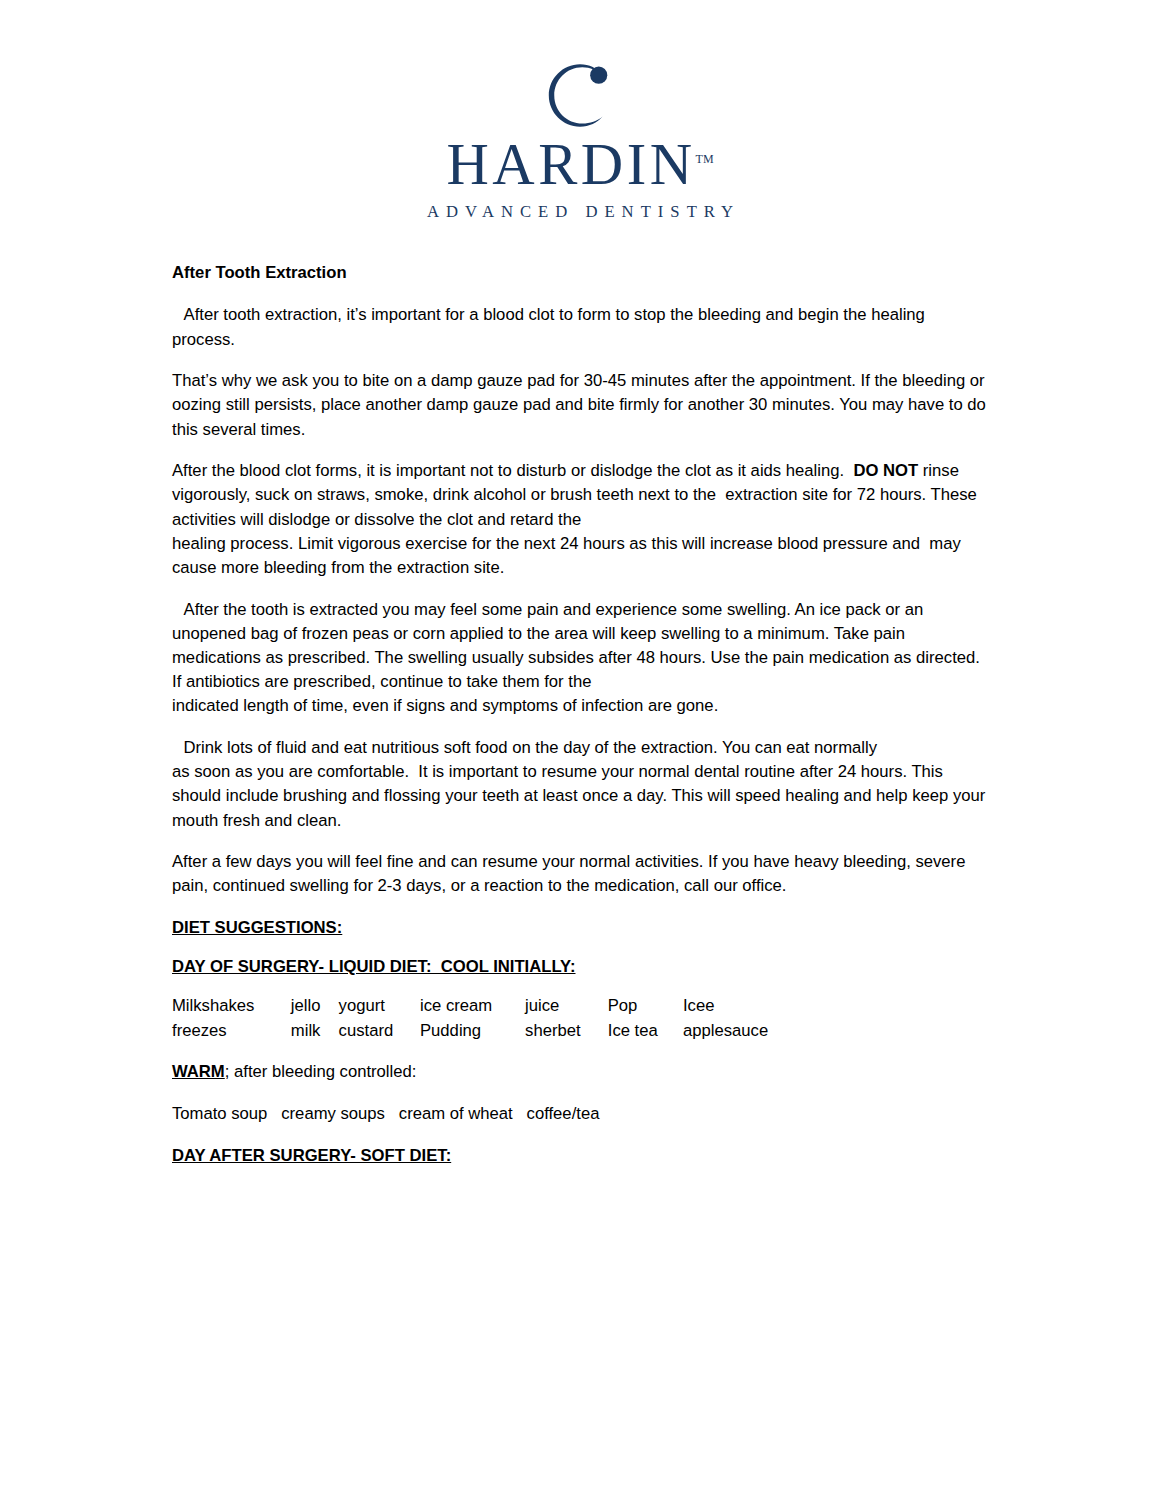HARDINTM
ADVANCED DENTISTRY
After Tooth Extraction
After tooth extraction, it’s important for a blood clot to form to stop the bleeding and begin the healing process.
That’s why we ask you to bite on a damp gauze pad for 30-45 minutes after the appointment. If the bleeding or oozing still persists, place another damp gauze pad and bite firmly for another 30 minutes. You may have to do this several times.
After the blood clot forms, it is important not to disturb or dislodge the clot as it aids healing. DO NOT rinse vigorously, suck on straws, smoke, drink alcohol or brush teeth next to the extraction site for 72 hours. These activities will dislodge or dissolve the clot and retard the
healing process. Limit vigorous exercise for the next 24 hours as this will increase blood pressure and may cause more bleeding from the extraction site.
After the tooth is extracted you may feel some pain and experience some swelling. An ice pack or an unopened bag of frozen peas or corn applied to the area will keep swelling to a minimum. Take pain medications as prescribed. The swelling usually subsides after 48 hours. Use the pain medication as directed. If antibiotics are prescribed, continue to take them for the
indicated length of time, even if signs and symptoms of infection are gone.
Drink lots of fluid and eat nutritious soft food on the day of the extraction. You can eat normally
as soon as you are comfortable. It is important to resume your normal dental routine after 24 hours. This should include brushing and flossing your teeth at least once a day. This will speed healing and help keep your mouth fresh and clean.
After a few days you will feel fine and can resume your normal activities. If you have heavy bleeding, severe pain, continued swelling for 2-3 days, or a reaction to the medication, call our office.
DIET SUGGESTIONS:
DAY OF SURGERY- LIQUID DIET: COOL INITIALLY:
| Milkshakes | jello | yogurt | ice cream | juice | Pop | Icee |
| freezes | milk | custard | Pudding | sherbet | Ice tea | applesauce |
WARM; after bleeding controlled:
Tomato soup creamy soups cream of wheat coffee/tea
DAY AFTER SURGERY- SOFT DIET: